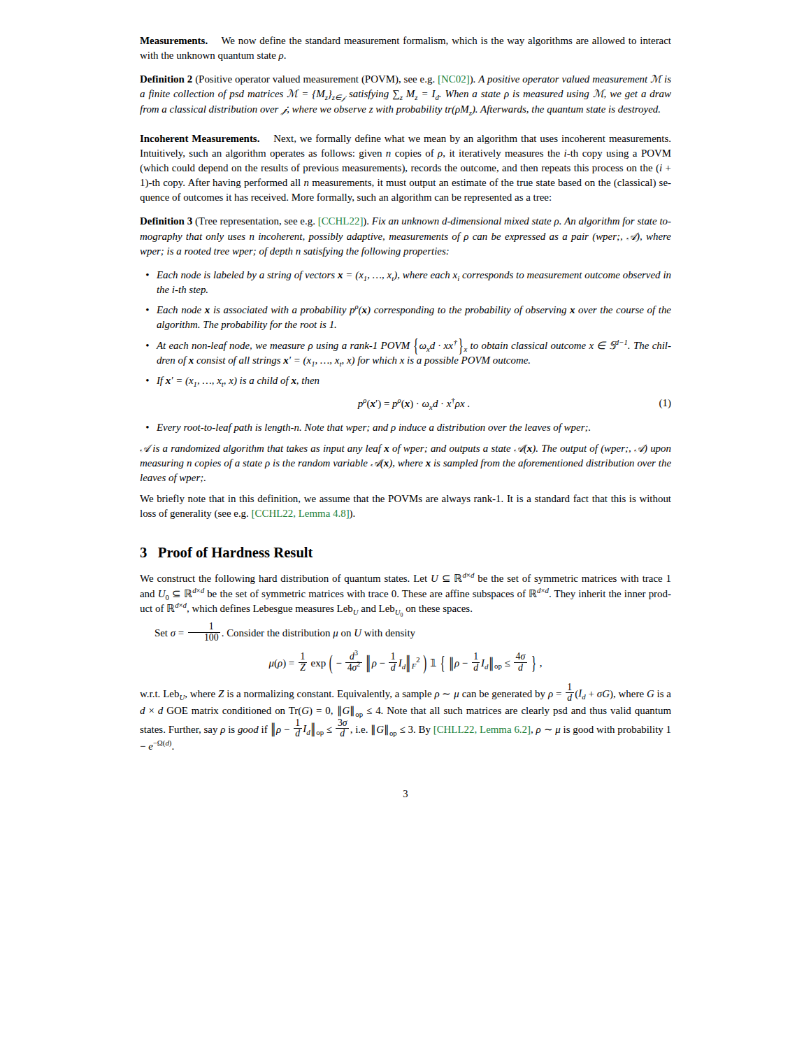Measurements. We now define the standard measurement formalism, which is the way algorithms are allowed to interact with the unknown quantum state ρ.
Definition 2 (Positive operator valued measurement (POVM), see e.g. [NC02]). A positive operator valued measurement ℳ is a finite collection of psd matrices ℳ = {Mz}z∈𝒿 satisfying ∑z Mz = Id. When a state ρ is measured using ℳ, we get a draw from a classical distribution over 𝒿, where we observe z with probability tr(ρMz). Afterwards, the quantum state is destroyed.
Incoherent Measurements. Next, we formally define what we mean by an algorithm that uses incoherent measurements. Intuitively, such an algorithm operates as follows: given n copies of ρ, it iteratively measures the i-th copy using a POVM (which could depend on the results of previous measurements), records the outcome, and then repeats this process on the (i + 1)-th copy. After having performed all n measurements, it must output an estimate of the true state based on the (classical) sequence of outcomes it has received. More formally, such an algorithm can be represented as a tree:
Definition 3 (Tree representation, see e.g. [CCHL22]). Fix an unknown d-dimensional mixed state ρ. An algorithm for state tomography that only uses n incoherent, possibly adaptive, measurements of ρ can be expressed as a pair (wper;, 𝒜), where wper; is a rooted tree wper; of depth n satisfying the following properties:
Each node is labeled by a string of vectors x = (x1, …, xt), where each xi corresponds to measurement outcome observed in the i-th step.
Each node x is associated with a probability pρ(x) corresponding to the probability of observing x over the course of the algorithm. The probability for the root is 1.
At each non-leaf node, we measure ρ using a rank-1 POVM {ωxd · xx†}x to obtain classical outcome x ∈ 𝕊d−1. The children of x consist of all strings x′ = (x1, …, xt, x) for which x is a possible POVM outcome.
If x′ = (x1, …, xt, x) is a child of x, then
pρ(x′) = pρ(x) · ωxd · x†ρx . (1)
Every root-to-leaf path is length-n. Note that wper; and ρ induce a distribution over the leaves of wper;.
𝒜 is a randomized algorithm that takes as input any leaf x of wper; and outputs a state 𝒜(x). The output of (wper;, 𝒜) upon measuring n copies of a state ρ is the random variable 𝒜(x), where x is sampled from the aforementioned distribution over the leaves of wper;.
We briefly note that in this definition, we assume that the POVMs are always rank-1. It is a standard fact that this is without loss of generality (see e.g. [CCHL22, Lemma 4.8]).
3 Proof of Hardness Result
We construct the following hard distribution of quantum states. Let U ⊆ ℝd×d be the set of symmetric matrices with trace 1 and U0 ⊆ ℝd×d be the set of symmetric matrices with trace 0. These are affine subspaces of ℝd×d. They inherit the inner product of ℝd×d, which defines Lebesgue measures LebU and LebU0 on these spaces.
Set σ = 1100. Consider the distribution μ on U with density
μ(ρ) = 1 Z exp ( − d34σ2 ∥ρ − 1 d Id∥F 2 ) 𝟙 { ∥ρ − 1 d Id∥op ≤ 4σ d } ,
w.r.t. LebU, where Z is a normalizing constant. Equivalently, a sample ρ ∼ μ can be generated by ρ = 1 d(Id + σG), where G is a d × d GOE matrix conditioned on Tr(G) = 0, ∥G∥op ≤ 4. Note that all such matrices are clearly psd and thus valid quantum states. Further, say ρ is good if ∥ρ − 1 d Id∥op ≤ 3σ d, i.e. ∥G∥op ≤ 3. By [CHLL22, Lemma 6.2], ρ ∼ μ is good with probability 1 − e−Ω(d).
3